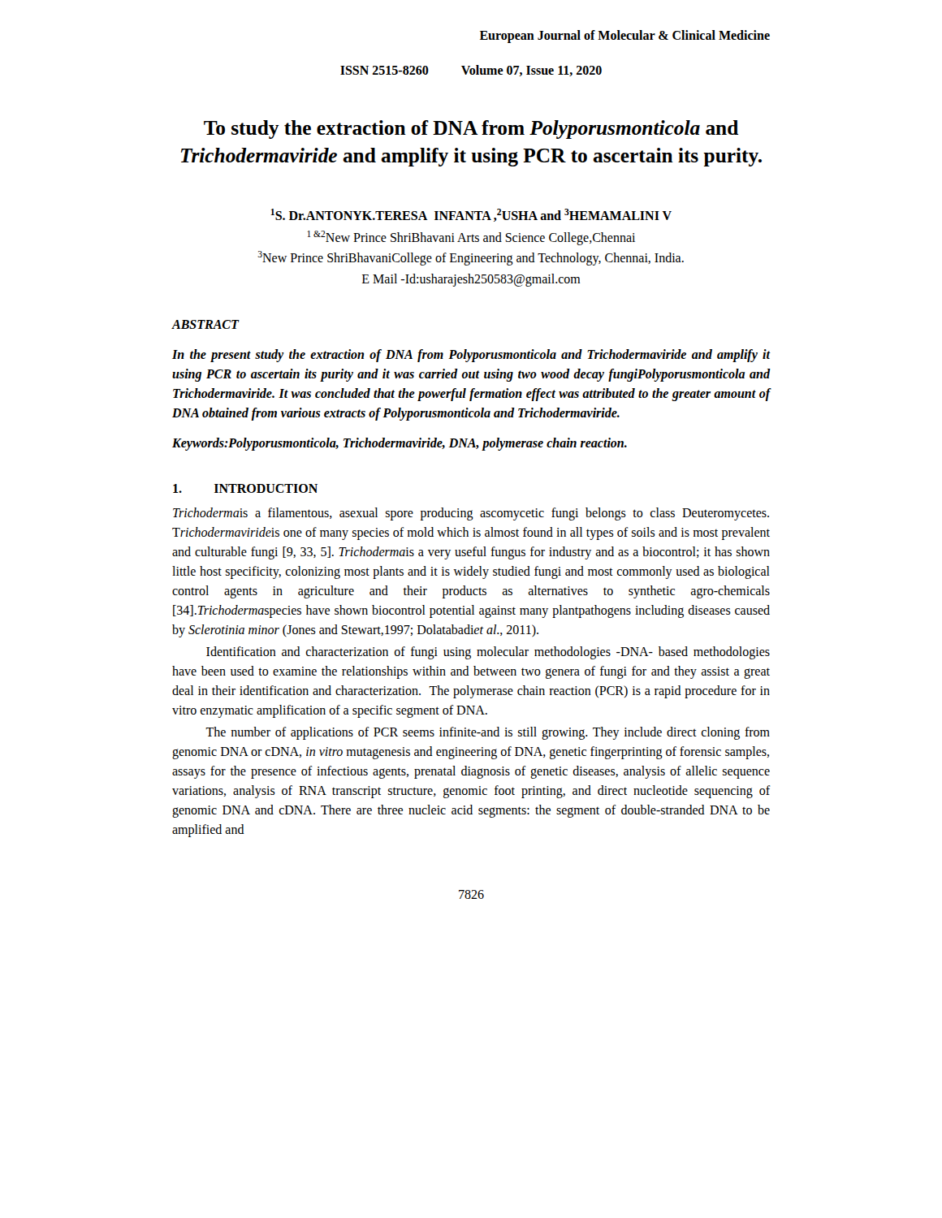European Journal of Molecular & Clinical Medicine
ISSN 2515-8260 Volume 07, Issue 11, 2020
To study the extraction of DNA from Polyporusmonticola and Trichodermaviride and amplify it using PCR to ascertain its purity.
1S. Dr.ANTONYK.TERESA INFANTA ,2USHA and 3HEMAMALINI V
1 &2New Prince ShriBhavani Arts and Science College,Chennai
3New Prince ShriBhavaniCollege of Engineering and Technology, Chennai, India.
E Mail -Id:usharajesh250583@gmail.com
ABSTRACT
In the present study the extraction of DNA from Polyporusmonticola and Trichodermaviride and amplify it using PCR to ascertain its purity and it was carried out using two wood decay fungiPolyporusmonticola and Trichodermaviride. It was concluded that the powerful fermation effect was attributed to the greater amount of DNA obtained from various extracts of Polyporusmonticola and Trichodermaviride.
Keywords:Polyporusmonticola, Trichodermaviride, DNA, polymerase chain reaction.
1. INTRODUCTION
Trichodermais a filamentous, asexual spore producing ascomycetic fungi belongs to class Deuteromycetes. Trichodermavirideis one of many species of mold which is almost found in all types of soils and is most prevalent and culturable fungi [9, 33, 5]. Trichodermais a very useful fungus for industry and as a biocontrol; it has shown little host specificity, colonizing most plants and it is widely studied fungi and most commonly used as biological control agents in agriculture and their products as alternatives to synthetic agro-chemicals [34].Trichodermaspecies have shown biocontrol potential against many plantpathogens including diseases caused by Sclerotinia minor (Jones and Stewart,1997; Dolatabadiet al., 2011).
Identification and characterization of fungi using molecular methodologies -DNA- based methodologies have been used to examine the relationships within and between two genera of fungi for and they assist a great deal in their identification and characterization. The polymerase chain reaction (PCR) is a rapid procedure for in vitro enzymatic amplification of a specific segment of DNA.
The number of applications of PCR seems infinite-and is still growing. They include direct cloning from genomic DNA or cDNA, in vitro mutagenesis and engineering of DNA, genetic fingerprinting of forensic samples, assays for the presence of infectious agents, prenatal diagnosis of genetic diseases, analysis of allelic sequence variations, analysis of RNA transcript structure, genomic foot printing, and direct nucleotide sequencing of genomic DNA and cDNA. There are three nucleic acid segments: the segment of double-stranded DNA to be amplified and
7826